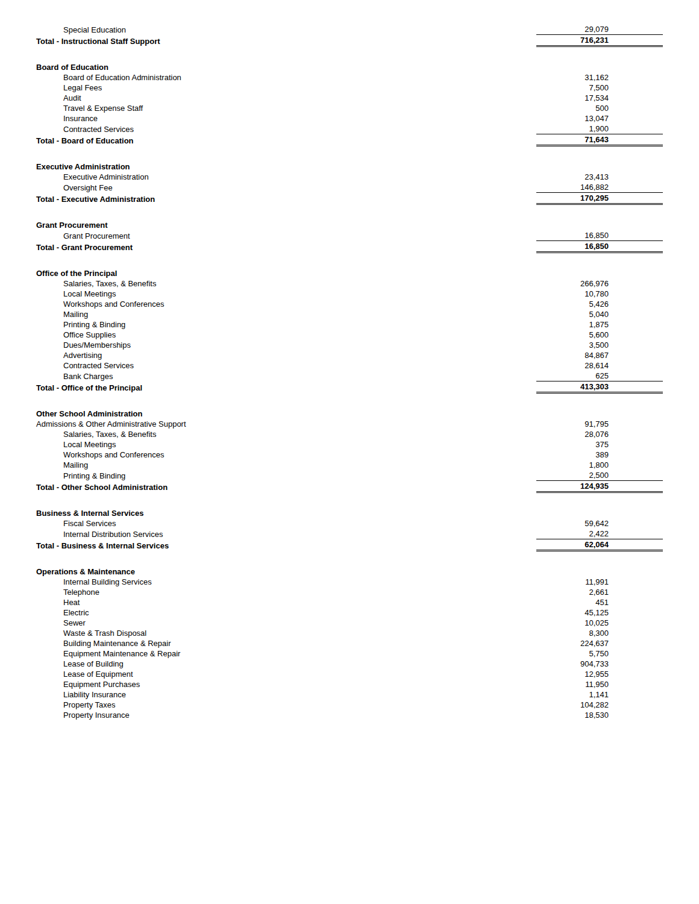| Special Education | 29,079 |
| Total - Instructional Staff Support | 716,231 |
| Board of Education | |
| Board of Education Administration | 31,162 |
| Legal Fees | 7,500 |
| Audit | 17,534 |
| Travel & Expense Staff | 500 |
| Insurance | 13,047 |
| Contracted Services | 1,900 |
| Total - Board of Education | 71,643 |
| Executive Administration | |
| Executive Administration | 23,413 |
| Oversight Fee | 146,882 |
| Total - Executive Administration | 170,295 |
| Grant Procurement | |
| Grant Procurement | 16,850 |
| Total - Grant Procurement | 16,850 |
| Office of the Principal | |
| Salaries, Taxes, & Benefits | 266,976 |
| Local Meetings | 10,780 |
| Workshops and Conferences | 5,426 |
| Mailing | 5,040 |
| Printing & Binding | 1,875 |
| Office Supplies | 5,600 |
| Dues/Memberships | 3,500 |
| Advertising | 84,867 |
| Contracted Services | 28,614 |
| Bank Charges | 625 |
| Total - Office of the Principal | 413,303 |
| Other School Administration | |
| Admissions & Other Administrative Support | 91,795 |
| Salaries, Taxes, & Benefits | 28,076 |
| Local Meetings | 375 |
| Workshops and Conferences | 389 |
| Mailing | 1,800 |
| Printing & Binding | 2,500 |
| Total - Other School Administration | 124,935 |
| Business & Internal Services | |
| Fiscal Services | 59,642 |
| Internal Distribution Services | 2,422 |
| Total - Business & Internal Services | 62,064 |
| Operations & Maintenance | |
| Internal Building Services | 11,991 |
| Telephone | 2,661 |
| Heat | 451 |
| Electric | 45,125 |
| Sewer | 10,025 |
| Waste & Trash Disposal | 8,300 |
| Building Maintenance & Repair | 224,637 |
| Equipment Maintenance & Repair | 5,750 |
| Lease of Building | 904,733 |
| Lease of Equipment | 12,955 |
| Equipment Purchases | 11,950 |
| Liability Insurance | 1,141 |
| Property Taxes | 104,282 |
| Property Insurance | 18,530 |